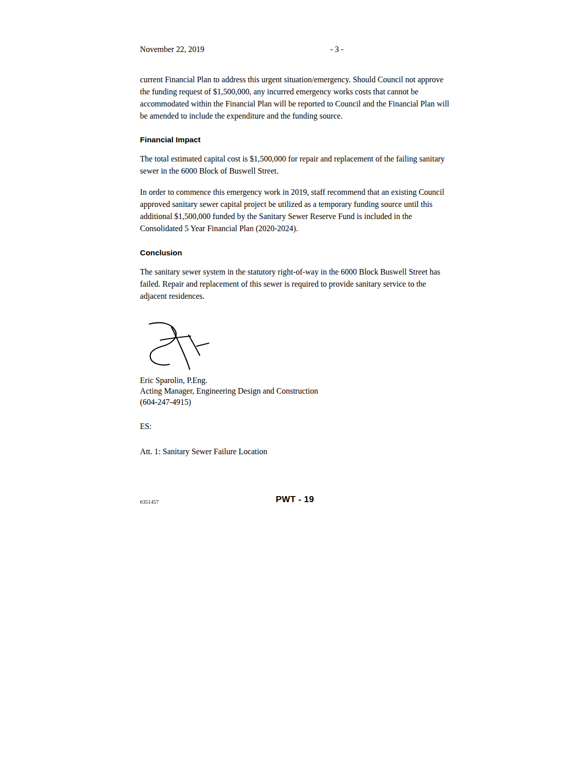November 22, 2019 - 3 -
current Financial Plan to address this urgent situation/emergency. Should Council not approve the funding request of $1,500,000, any incurred emergency works costs that cannot be accommodated within the Financial Plan will be reported to Council and the Financial Plan will be amended to include the expenditure and the funding source.
Financial Impact
The total estimated capital cost is $1,500,000 for repair and replacement of the failing sanitary sewer in the 6000 Block of Buswell Street.
In order to commence this emergency work in 2019, staff recommend that an existing Council approved sanitary sewer capital project be utilized as a temporary funding source until this additional $1,500,000 funded by the Sanitary Sewer Reserve Fund is included in the Consolidated 5 Year Financial Plan (2020-2024).
Conclusion
The sanitary sewer system in the statutory right-of-way in the 6000 Block Buswell Street has failed. Repair and replacement of this sewer is required to provide sanitary service to the adjacent residences.
Eric Sparolin, P.Eng.
Acting Manager, Engineering Design and Construction
(604-247-4915)
ES:
Att. 1: Sanitary Sewer Failure Location
6351457
PWT - 19